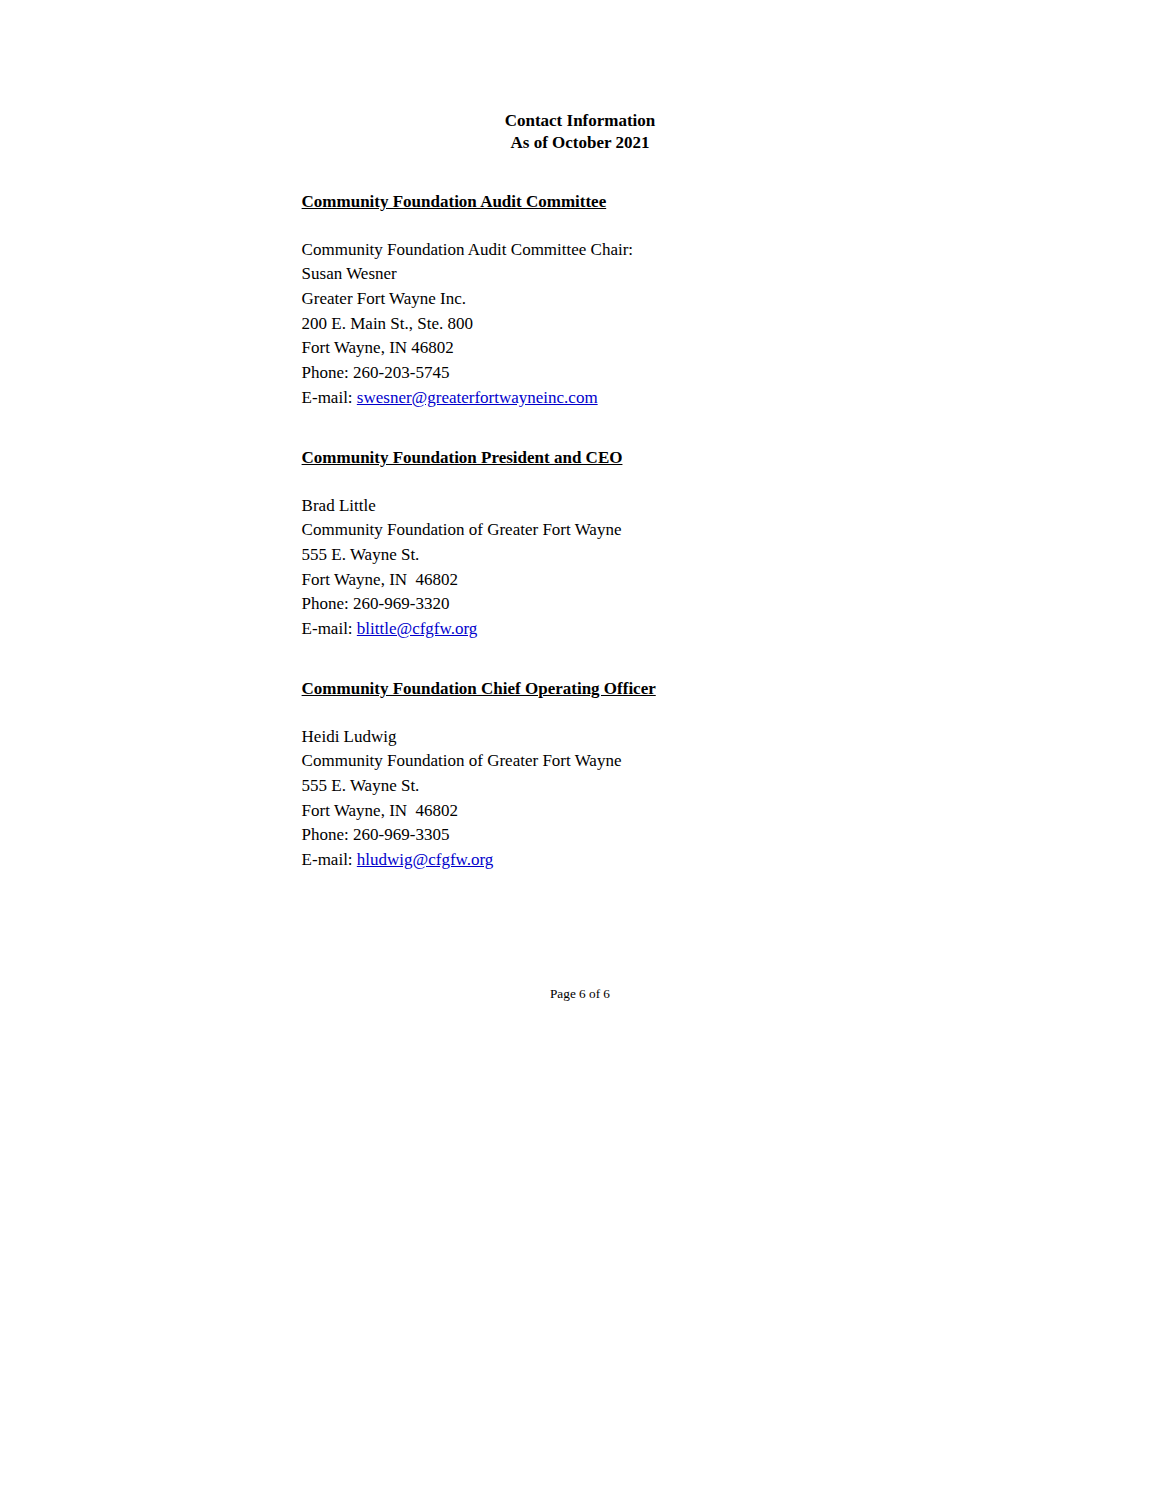Contact Information
As of October 2021
Community Foundation Audit Committee
Community Foundation Audit Committee Chair:
Susan Wesner
Greater Fort Wayne Inc.
200 E. Main St., Ste. 800
Fort Wayne, IN 46802
Phone: 260-203-5745
E-mail: swesner@greaterfortwayneinc.com
Community Foundation President and CEO
Brad Little
Community Foundation of Greater Fort Wayne
555 E. Wayne St.
Fort Wayne, IN 46802
Phone: 260-969-3320
E-mail: blittle@cfgfw.org
Community Foundation Chief Operating Officer
Heidi Ludwig
Community Foundation of Greater Fort Wayne
555 E. Wayne St.
Fort Wayne, IN 46802
Phone: 260-969-3305
E-mail: hludwig@cfgfw.org
Page 6 of 6